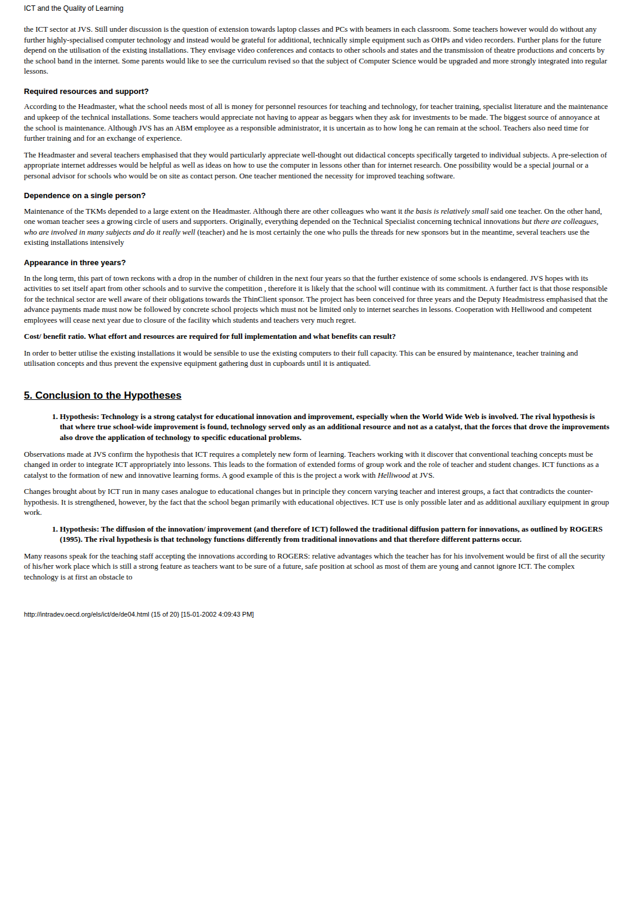ICT and the Quality of Learning
the ICT sector at JVS. Still under discussion is the question of extension towards laptop classes and PCs with beamers in each classroom. Some teachers however would do without any further highly-specialised computer technology and instead would be grateful for additional, technically simple equipment such as OHPs and video recorders. Further plans for the future depend on the utilisation of the existing installations. They envisage video conferences and contacts to other schools and states and the transmission of theatre productions and concerts by the school band in the internet. Some parents would like to see the curriculum revised so that the subject of Computer Science would be upgraded and more strongly integrated into regular lessons.
Required resources and support?
According to the Headmaster, what the school needs most of all is money for personnel resources for teaching and technology, for teacher training, specialist literature and the maintenance and upkeep of the technical installations. Some teachers would appreciate not having to appear as beggars when they ask for investments to be made. The biggest source of annoyance at the school is maintenance. Although JVS has an ABM employee as a responsible administrator, it is uncertain as to how long he can remain at the school. Teachers also need time for further training and for an exchange of experience.
The Headmaster and several teachers emphasised that they would particularly appreciate well-thought out didactical concepts specifically targeted to individual subjects. A pre-selection of appropriate internet addresses would be helpful as well as ideas on how to use the computer in lessons other than for internet research. One possibility would be a special journal or a personal advisor for schools who would be on site as contact person. One teacher mentioned the necessity for improved teaching software.
Dependence on a single person?
Maintenance of the TKMs depended to a large extent on the Headmaster. Although there are other colleagues who want it the basis is relatively small said one teacher. On the other hand, one woman teacher sees a growing circle of users and supporters. Originally, everything depended on the Technical Specialist concerning technical innovations but there are colleagues, who are involved in many subjects and do it really well (teacher) and he is most certainly the one who pulls the threads for new sponsors but in the meantime, several teachers use the existing installations intensively
Appearance in three years?
In the long term, this part of town reckons with a drop in the number of children in the next four years so that the further existence of some schools is endangered. JVS hopes with its activities to set itself apart from other schools and to survive the competition , therefore it is likely that the school will continue with its commitment. A further fact is that those responsible for the technical sector are well aware of their obligations towards the ThinClient sponsor. The project has been conceived for three years and the Deputy Headmistress emphasised that the advance payments made must now be followed by concrete school projects which must not be limited only to internet searches in lessons. Cooperation with Helliwood and competent employees will cease next year due to closure of the facility which students and teachers very much regret.
Cost/ benefit ratio. What effort and resources are required for full implementation and what benefits can result?
In order to better utilise the existing installations it would be sensible to use the existing computers to their full capacity. This can be ensured by maintenance, teacher training and utilisation concepts and thus prevent the expensive equipment gathering dust in cupboards until it is antiquated.
5. Conclusion to the Hypotheses
Hypothesis: Technology is a strong catalyst for educational innovation and improvement, especially when the World Wide Web is involved. The rival hypothesis is that where true school-wide improvement is found, technology served only as an additional resource and not as a catalyst, that the forces that drove the improvements also drove the application of technology to specific educational problems.
Observations made at JVS confirm the hypothesis that ICT requires a completely new form of learning. Teachers working with it discover that conventional teaching concepts must be changed in order to integrate ICT appropriately into lessons. This leads to the formation of extended forms of group work and the role of teacher and student changes. ICT functions as a catalyst to the formation of new and innovative learning forms. A good example of this is the project a work with Helliwood at JVS.
Changes brought about by ICT run in many cases analogue to educational changes but in principle they concern varying teacher and interest groups, a fact that contradicts the counter-hypothesis. It is strengthened, however, by the fact that the school began primarily with educational objectives. ICT use is only possible later and as additional auxiliary equipment in group work.
Hypothesis: The diffusion of the innovation/ improvement (and therefore of ICT) followed the traditional diffusion pattern for innovations, as outlined by ROGERS (1995). The rival hypothesis is that technology functions differently from traditional innovations and that therefore different patterns occur.
Many reasons speak for the teaching staff accepting the innovations according to ROGERS: relative advantages which the teacher has for his involvement would be first of all the security of his/her work place which is still a strong feature as teachers want to be sure of a future, safe position at school as most of them are young and cannot ignore ICT. The complex technology is at first an obstacle to
http://intradev.oecd.org/els/ict/de/de04.html (15 of 20) [15-01-2002 4:09:43 PM]